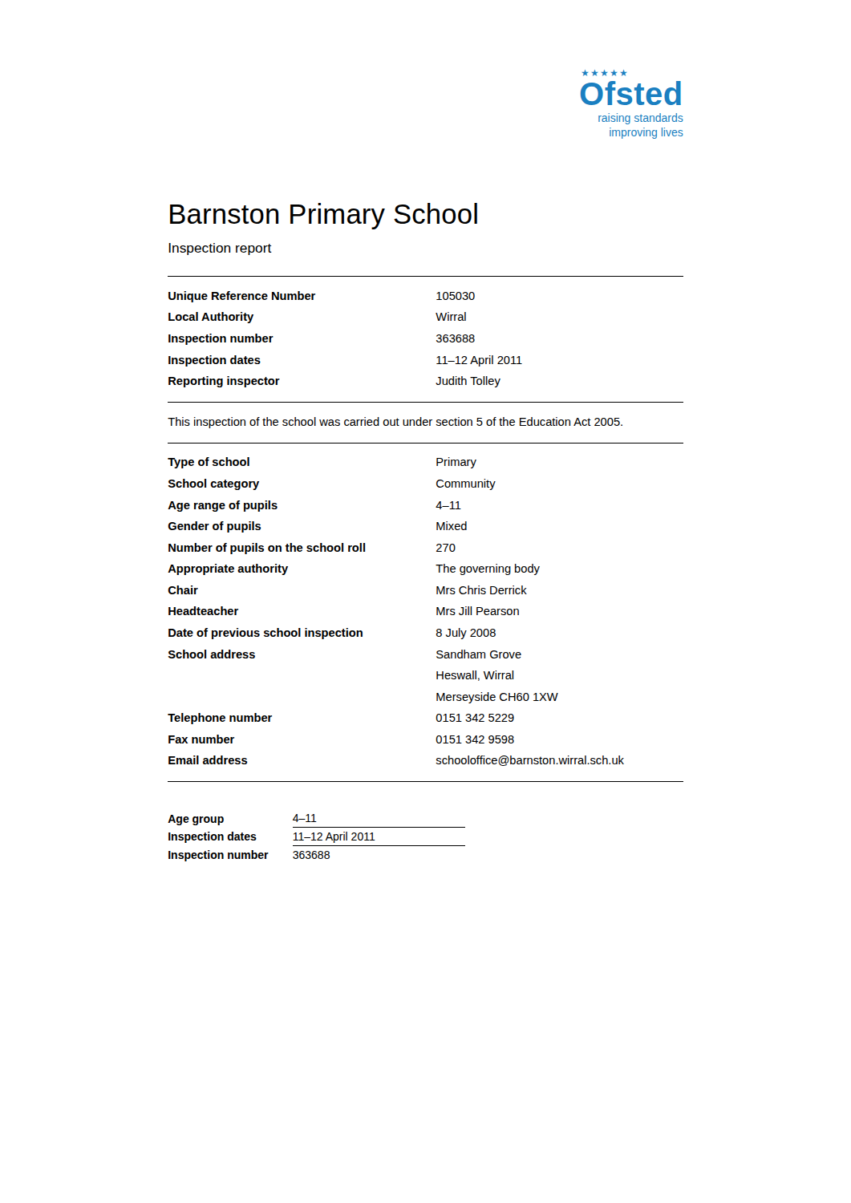★★★★★
Ofsted
raising standards
improving lives
Barnston Primary School
Inspection report
| Unique Reference Number | 105030 |
| Local Authority | Wirral |
| Inspection number | 363688 |
| Inspection dates | 11–12 April 2011 |
| Reporting inspector | Judith Tolley |
This inspection of the school was carried out under section 5 of the Education Act 2005.
| Type of school | Primary |
| School category | Community |
| Age range of pupils | 4–11 |
| Gender of pupils | Mixed |
| Number of pupils on the school roll | 270 |
| Appropriate authority | The governing body |
| Chair | Mrs Chris Derrick |
| Headteacher | Mrs Jill Pearson |
| Date of previous school inspection | 8 July 2008 |
| School address | Sandham Grove |
| | Heswall, Wirral |
| | Merseyside CH60 1XW |
| Telephone number | 0151 342 5229 |
| Fax number | 0151 342 9598 |
| Email address | schooloffice@barnston.wirral.sch.uk |
| Age group | 4–11 |
| Inspection dates | 11–12 April 2011 |
| Inspection number | 363688 |